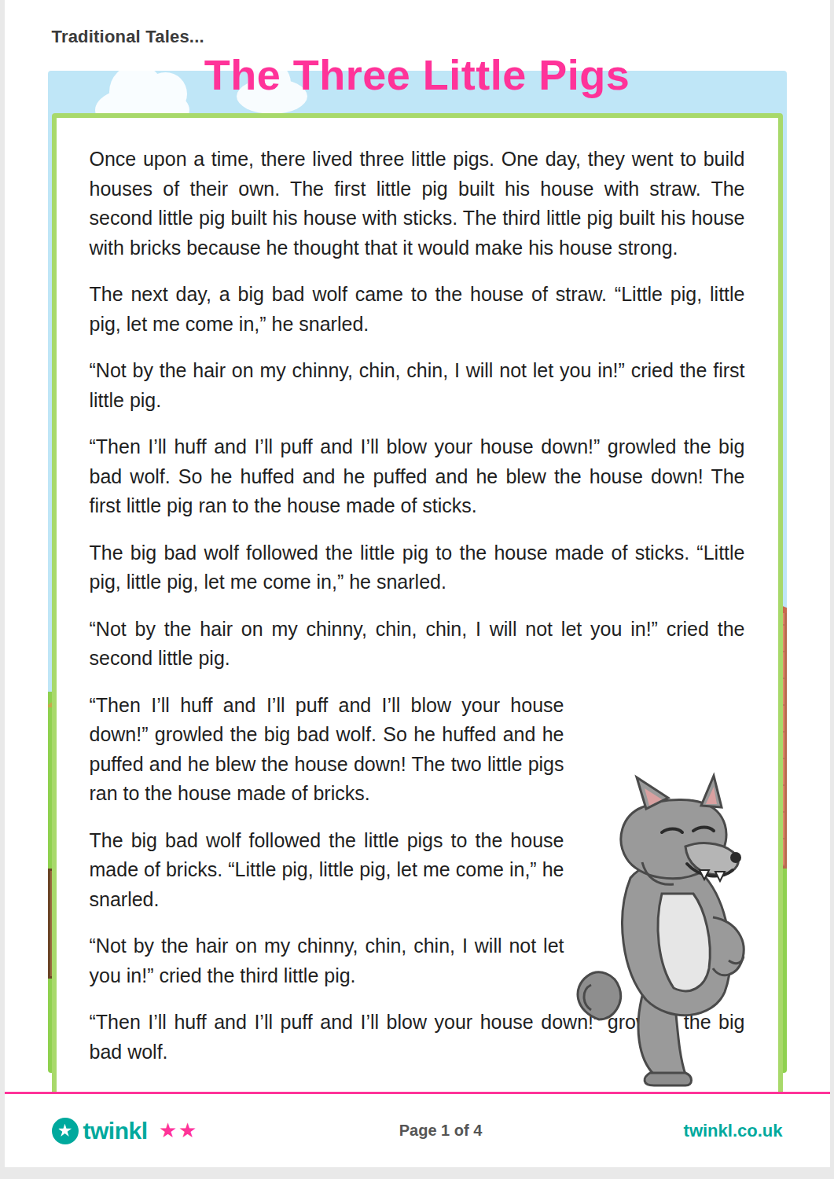Traditional Tales...
The Three Little Pigs
Once upon a time, there lived three little pigs. One day, they went to build houses of their own. The first little pig built his house with straw. The second little pig built his house with sticks. The third little pig built his house with bricks because he thought that it would make his house strong.
The next day, a big bad wolf came to the house of straw. “Little pig, little pig, let me come in,” he snarled.
“Not by the hair on my chinny, chin, chin, I will not let you in!” cried the first little pig.
“Then I’ll huff and I’ll puff and I’ll blow your house down!” growled the big bad wolf. So he huffed and he puffed and he blew the house down! The first little pig ran to the house made of sticks.
The big bad wolf followed the little pig to the house made of sticks. “Little pig, little pig, let me come in,” he snarled.
“Not by the hair on my chinny, chin, chin, I will not let you in!” cried the second little pig.
“Then I’ll huff and I’ll puff and I’ll blow your house down!” growled the big bad wolf. So he huffed and he puffed and he blew the house down! The two little pigs ran to the house made of bricks.
The big bad wolf followed the little pigs to the house made of bricks. “Little pig, little pig, let me come in,” he snarled.
“Not by the hair on my chinny, chin, chin, I will not let you in!” cried the third little pig.
“Then I’ll huff and I’ll puff and I’ll blow your house down!” growled the big bad wolf.
twinkl ★★
Page 1 of 4
twinkl.co.uk